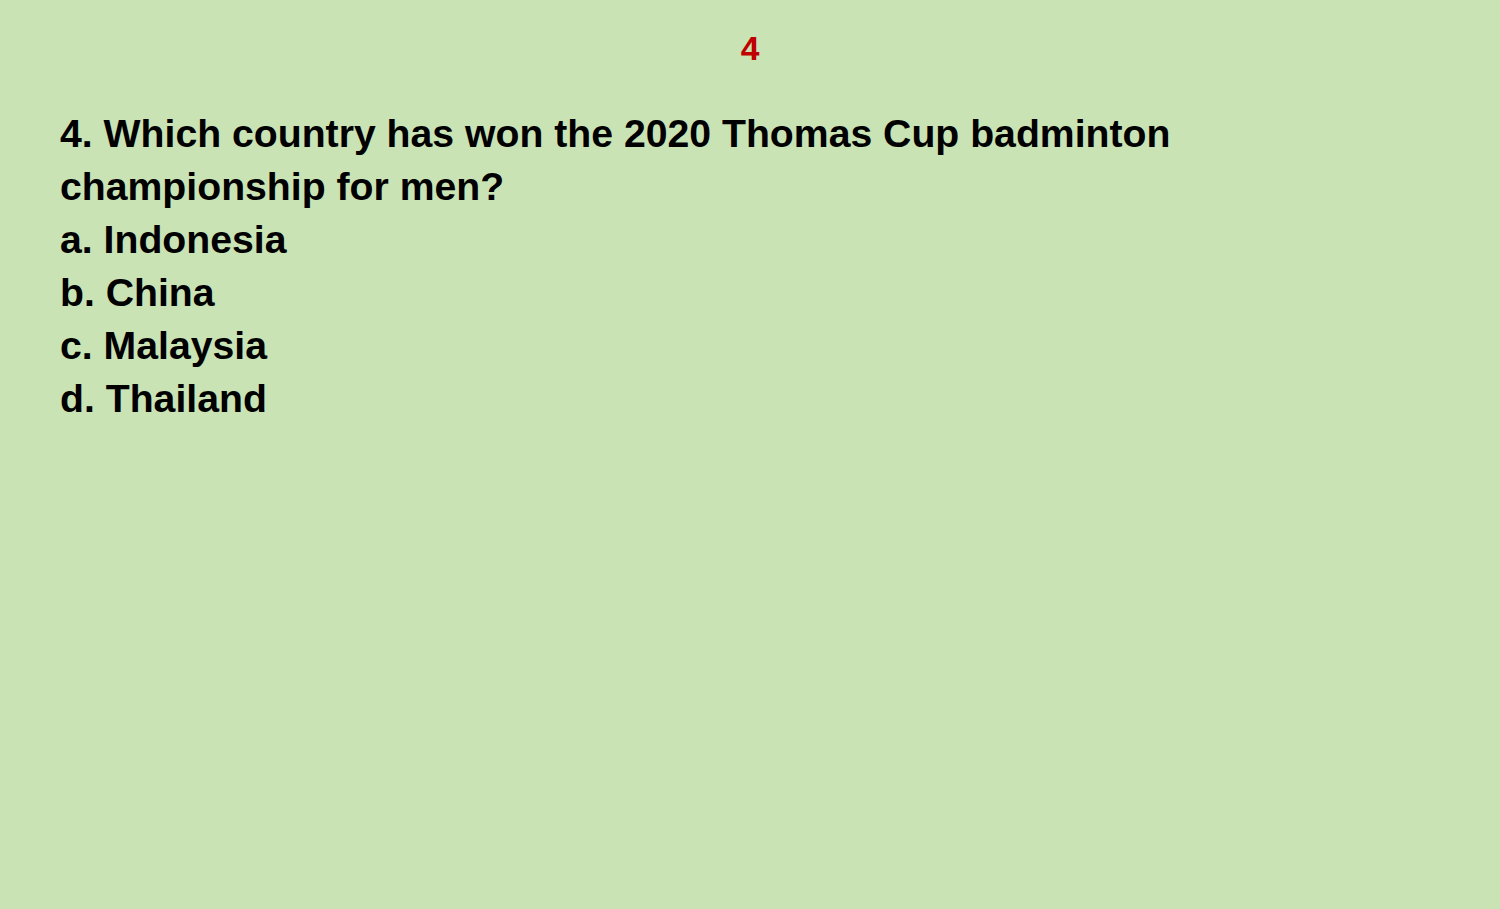4
4. Which country has won the 2020 Thomas Cup badminton championship for men?
a. Indonesia
b. China
c. Malaysia
d. Thailand